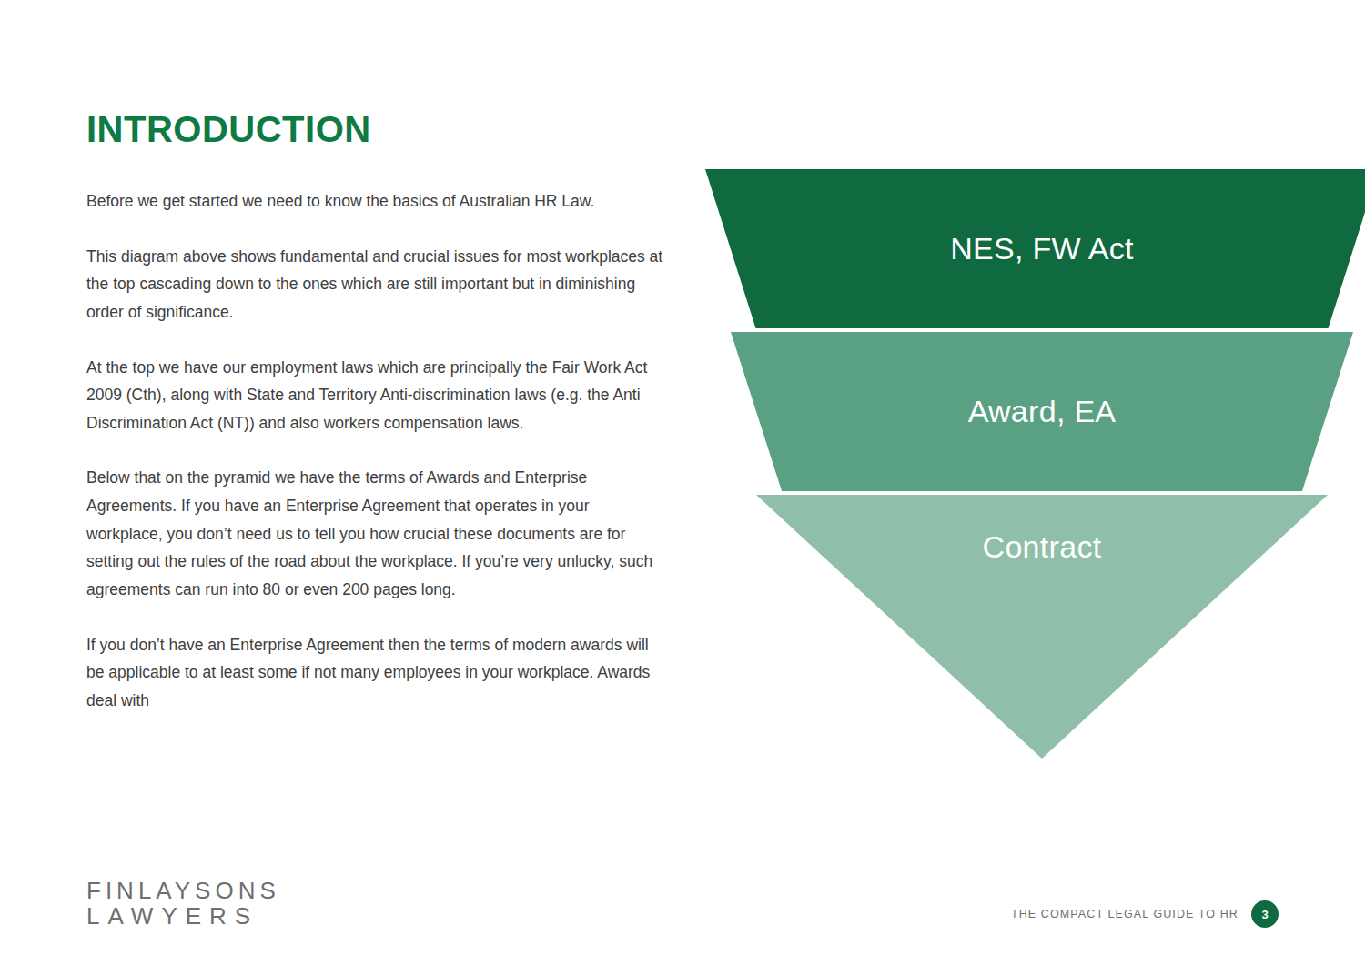INTRODUCTION
Before we get started we need to know the basics of Australian HR Law.
This diagram above shows fundamental and crucial issues for most workplaces at the top cascading down to the ones which are still important but in diminishing order of significance.
At the top we have our employment laws which are principally the Fair Work Act 2009 (Cth), along with State and Territory Anti-discrimination laws (e.g. the Anti Discrimination Act (NT)) and also workers compensation laws.
Below that on the pyramid we have the terms of Awards and Enterprise Agreements. If you have an Enterprise Agreement that operates in your workplace, you don’t need us to tell you how crucial these documents are for setting out the rules of the road about the workplace. If you’re very unlucky, such agreements can run into 80 or even 200 pages long.
If you don’t have an Enterprise Agreement then the terms of modern awards will be applicable to at least some if not many employees in your workplace. Awards deal with
NES, FW Act
Award, EA
Contract
FINLAYSONS LAWYERS
THE COMPACT LEGAL GUIDE TO HR 3